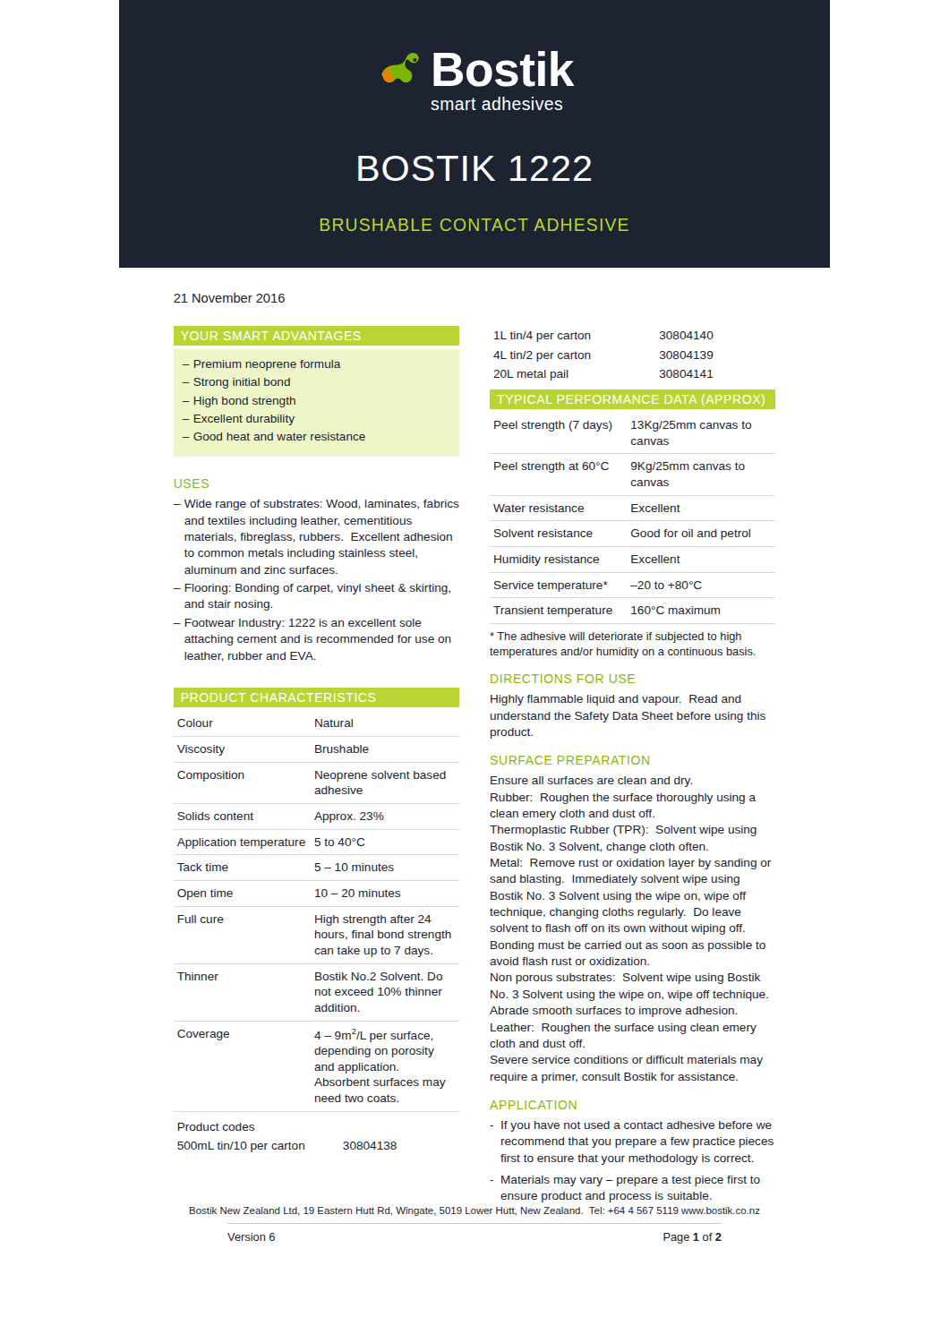Bostik
smart adhesives
BOSTIK 1222
BRUSHABLE CONTACT ADHESIVE
21 November 2016
YOUR SMART ADVANTAGES
Premium neoprene formula
Strong initial bond
High bond strength
Excellent durability
Good heat and water resistance
USES
Wide range of substrates: Wood, laminates, fabrics and textiles including leather, cementitious materials, fibreglass, rubbers. Excellent adhesion to common metals including stainless steel, aluminum and zinc surfaces.
Flooring: Bonding of carpet, vinyl sheet & skirting, and stair nosing.
Footwear Industry: 1222 is an excellent sole attaching cement and is recommended for use on leather, rubber and EVA.
PRODUCT CHARACTERISTICS
| Colour | Natural |
| Viscosity | Brushable |
| Composition | Neoprene solvent based adhesive |
| Solids content | Approx. 23% |
| Application temperature | 5 to 40°C |
| Tack time | 5 – 10 minutes |
| Open time | 10 – 20 minutes |
| Full cure | High strength after 24 hours, final bond strength can take up to 7 days. |
| Thinner | Bostik No.2 Solvent. Do not exceed 10% thinner addition. |
| Coverage | 4 – 9m 2 /L per surface, depending on porosity and application. Absorbent surfaces may need two coats. |
| Product codes | |
| 500mL tin/10 per carton | 30804138 |
| 1L tin/4 per carton | 30804140 |
| 4L tin/2 per carton | 30804139 |
| 20L metal pail | 30804141 |
TYPICAL PERFORMANCE DATA (APPROX)
| Peel strength (7 days) | 13Kg/25mm canvas to canvas |
| Peel strength at 60°C | 9Kg/25mm canvas to canvas |
| Water resistance | Excellent |
| Solvent resistance | Good for oil and petrol |
| Humidity resistance | Excellent |
| Service temperature* | –20 to +80°C |
| Transient temperature | 160°C maximum |
* The adhesive will deteriorate if subjected to high temperatures and/or humidity on a continuous basis.
DIRECTIONS FOR USE
Highly flammable liquid and vapour. Read and understand the Safety Data Sheet before using this product.
SURFACE PREPARATION
Ensure all surfaces are clean and dry.
Rubber: Roughen the surface thoroughly using a clean emery cloth and dust off.
Thermoplastic Rubber (TPR): Solvent wipe using Bostik No. 3 Solvent, change cloth often.
Metal: Remove rust or oxidation layer by sanding or sand blasting. Immediately solvent wipe using Bostik No. 3 Solvent using the wipe on, wipe off technique, changing cloths regularly. Do leave solvent to flash off on its own without wiping off. Bonding must be carried out as soon as possible to avoid flash rust or oxidization.
Non porous substrates: Solvent wipe using Bostik No. 3 Solvent using the wipe on, wipe off technique. Abrade smooth surfaces to improve adhesion.
Leather: Roughen the surface using clean emery cloth and dust off.
Severe service conditions or difficult materials may require a primer, consult Bostik for assistance.
APPLICATION
If you have not used a contact adhesive before we recommend that you prepare a few practice pieces first to ensure that your methodology is correct.
Materials may vary – prepare a test piece first to ensure product and process is suitable.
Bostik New Zealand Ltd, 19 Eastern Hutt Rd, Wingate, 5019 Lower Hutt, New Zealand. Tel: +64 4 567 5119 www.bostik.co.nz
Version 6 Page 1 of 2